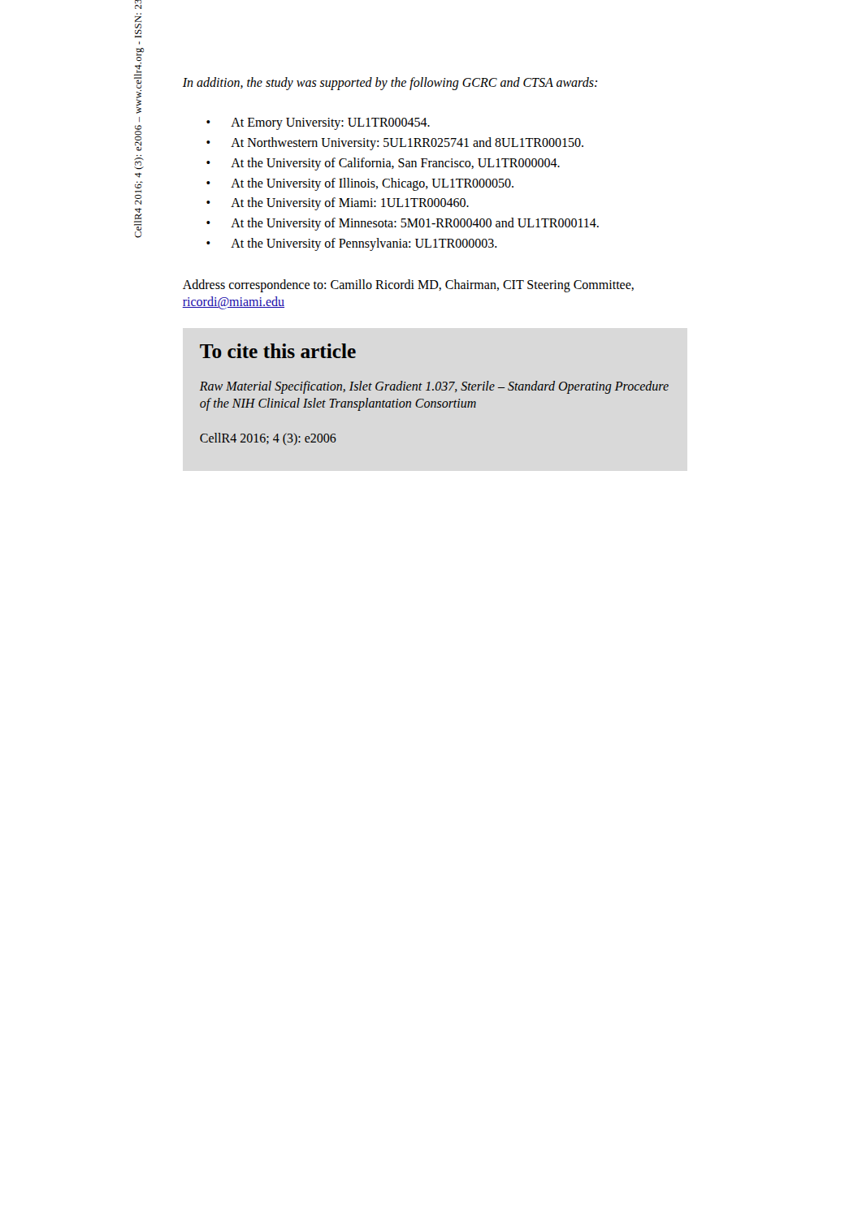CellR4 2016; 4 (3): e2006 – www.cellr4.org - ISSN: 2329-7042
In addition, the study was supported by the following GCRC and CTSA awards:
At Emory University: UL1TR000454.
At Northwestern University: 5UL1RR025741 and 8UL1TR000150.
At the University of California, San Francisco, UL1TR000004.
At the University of Illinois, Chicago, UL1TR000050.
At the University of Miami: 1UL1TR000460.
At the University of Minnesota: 5M01-RR000400 and UL1TR000114.
At the University of Pennsylvania: UL1TR000003.
Address correspondence to: Camillo Ricordi MD, Chairman, CIT Steering Committee, ricordi@miami.edu
To cite this article
Raw Material Specification, Islet Gradient 1.037, Sterile – Standard Operating Procedure of the NIH Clinical Islet Transplantation Consortium
CellR4 2016; 4 (3): e2006